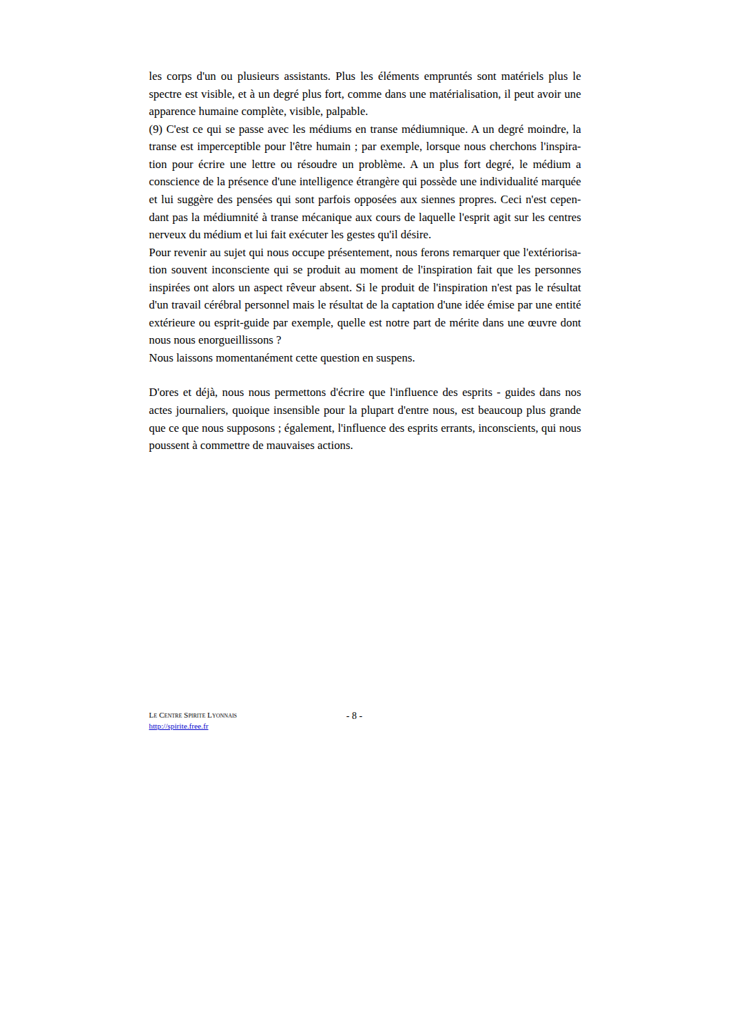les corps d'un ou plusieurs assistants. Plus les éléments empruntés sont matériels plus le spectre est visible, et à un degré plus fort, comme dans une matérialisation, il peut avoir une apparence humaine complète, visible, palpable.
(9) C'est ce qui se passe avec les médiums en transe médiumnique. A un degré moindre, la transe est imperceptible pour l'être humain ; par exemple, lorsque nous cherchons l'inspiration pour écrire une lettre ou résoudre un problème. A un plus fort degré, le médium a conscience de la présence d'une intelligence étrangère qui possède une individualité marquée et lui suggère des pensées qui sont parfois opposées aux siennes propres. Ceci n'est cependant pas la médiumnité à transe mécanique aux cours de laquelle l'esprit agit sur les centres nerveux du médium et lui fait exécuter les gestes qu'il désire.
Pour revenir au sujet qui nous occupe présentement, nous ferons remarquer que l'extériorisation souvent inconsciente qui se produit au moment de l'inspiration fait que les personnes inspirées ont alors un aspect rêveur absent. Si le produit de l'inspiration n'est pas le résultat d'un travail cérébral personnel mais le résultat de la captation d'une idée émise par une entité extérieure ou esprit-guide par exemple, quelle est notre part de mérite dans une œuvre dont nous nous enorgueillissons ?
Nous laissons momentanément cette question en suspens.
D'ores et déjà, nous nous permettons d'écrire que l'influence des esprits - guides dans nos actes journaliers, quoique insensible pour la plupart d'entre nous, est beaucoup plus grande que ce que nous supposons ; également, l'influence des esprits errants, inconscients, qui nous poussent à commettre de mauvaises actions.
Le Centre Spirite Lyonnais
http://spirite.free.fr
- 8 -